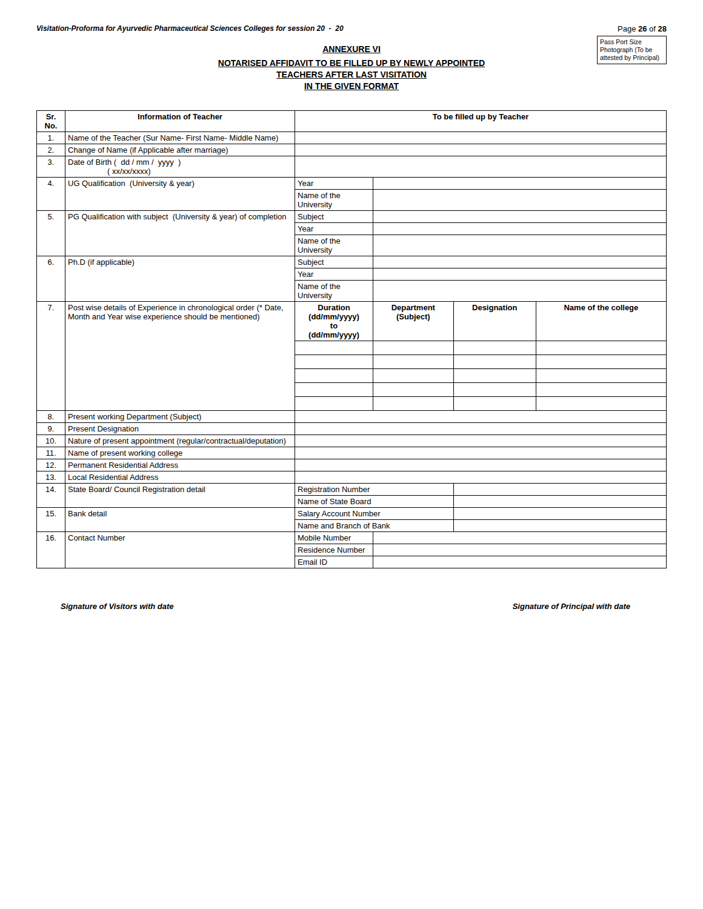Visitation-Proforma for Ayurvedic Pharmaceutical Sciences Colleges for session 20 - 20 Page 26 of 28
Pass Port Size Photograph (To be attested by Principal)
ANNEXURE VI
NOTARISED AFFIDAVIT TO BE FILLED UP BY NEWLY APPOINTED
TEACHERS AFTER LAST VISITATION
IN THE GIVEN FORMAT
| Sr. No. | Information of Teacher | To be filled up by Teacher |
| --- | --- | --- |
| 1. | Name of the Teacher (Sur Name- First Name- Middle Name) | |
| 2. | Change of Name (if Applicable after marriage) | |
| 3. | Date of Birth ( dd / mm / yyyy ) ( xx/xx/xxxx) | |
| 4. | UG Qualification (University & year) | Year | |
| Name of the University | |
| 5. | PG Qualification with subject (University & year) of completion | Subject | |
| Year | |
| Name of the University | |
| 6. | Ph.D (if applicable) | Subject | |
| Year | |
| Name of the University | |
| 7. | Post wise details of Experience in chronological order (* Date, Month and Year wise experience should be mentioned) | Duration (dd/mm/yyyy) to (dd/mm/yyyy) | Department (Subject) | Designation | Name of the college |
| 8. | Present working Department (Subject) | |
| 9. | Present Designation | |
| 10. | Nature of present appointment (regular/contractual/deputation) | |
| 11. | Name of present working college | |
| 12. | Permanent Residential Address | |
| 13. | Local Residential Address | |
| 14. | State Board/ Council Registration detail | Registration Number | |
| Name of State Board | |
| 15. | Bank detail | Salary Account Number | |
| Name and Branch of Bank | |
| 16. | Contact Number | Mobile Number | |
| Residence Number | |
| Email ID | |
Signature of Visitors with date Signature of Principal with date